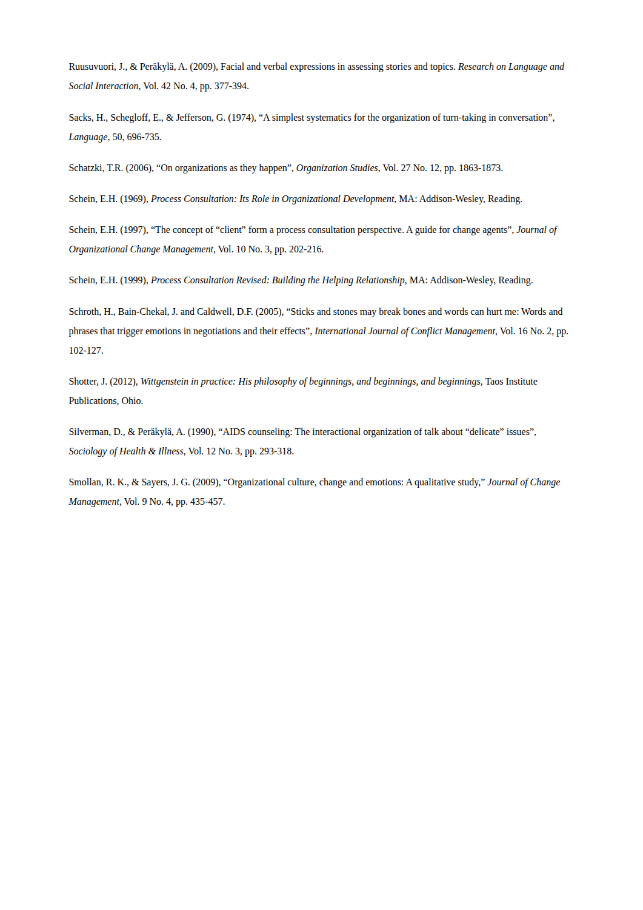Ruusuvuori, J., & Peräkylä, A. (2009), Facial and verbal expressions in assessing stories and topics. Research on Language and Social Interaction, Vol. 42 No. 4, pp. 377-394.
Sacks, H., Schegloff, E., & Jefferson, G. (1974), “A simplest systematics for the organization of turn-taking in conversation”, Language, 50, 696-735.
Schatzki, T.R. (2006), “On organizations as they happen”, Organization Studies, Vol. 27 No. 12, pp. 1863-1873.
Schein, E.H. (1969), Process Consultation: Its Role in Organizational Development, MA: Addison-Wesley, Reading.
Schein, E.H. (1997), “The concept of “client” form a process consultation perspective. A guide for change agents”, Journal of Organizational Change Management, Vol. 10 No. 3, pp. 202-216.
Schein, E.H. (1999), Process Consultation Revised: Building the Helping Relationship, MA: Addison-Wesley, Reading.
Schroth, H., Bain-Chekal, J. and Caldwell, D.F. (2005), “Sticks and stones may break bones and words can hurt me: Words and phrases that trigger emotions in negotiations and their effects”, International Journal of Conflict Management, Vol. 16 No. 2, pp. 102-127.
Shotter, J. (2012), Wittgenstein in practice: His philosophy of beginnings, and beginnings, and beginnings, Taos Institute Publications, Ohio.
Silverman, D., & Peräkylä, A. (1990), “AIDS counseling: The interactional organization of talk about “delicate” issues”, Sociology of Health & Illness, Vol. 12 No. 3, pp. 293-318.
Smollan, R. K., & Sayers, J. G. (2009), “Organizational culture, change and emotions: A qualitative study,” Journal of Change Management, Vol. 9 No. 4, pp. 435-457.